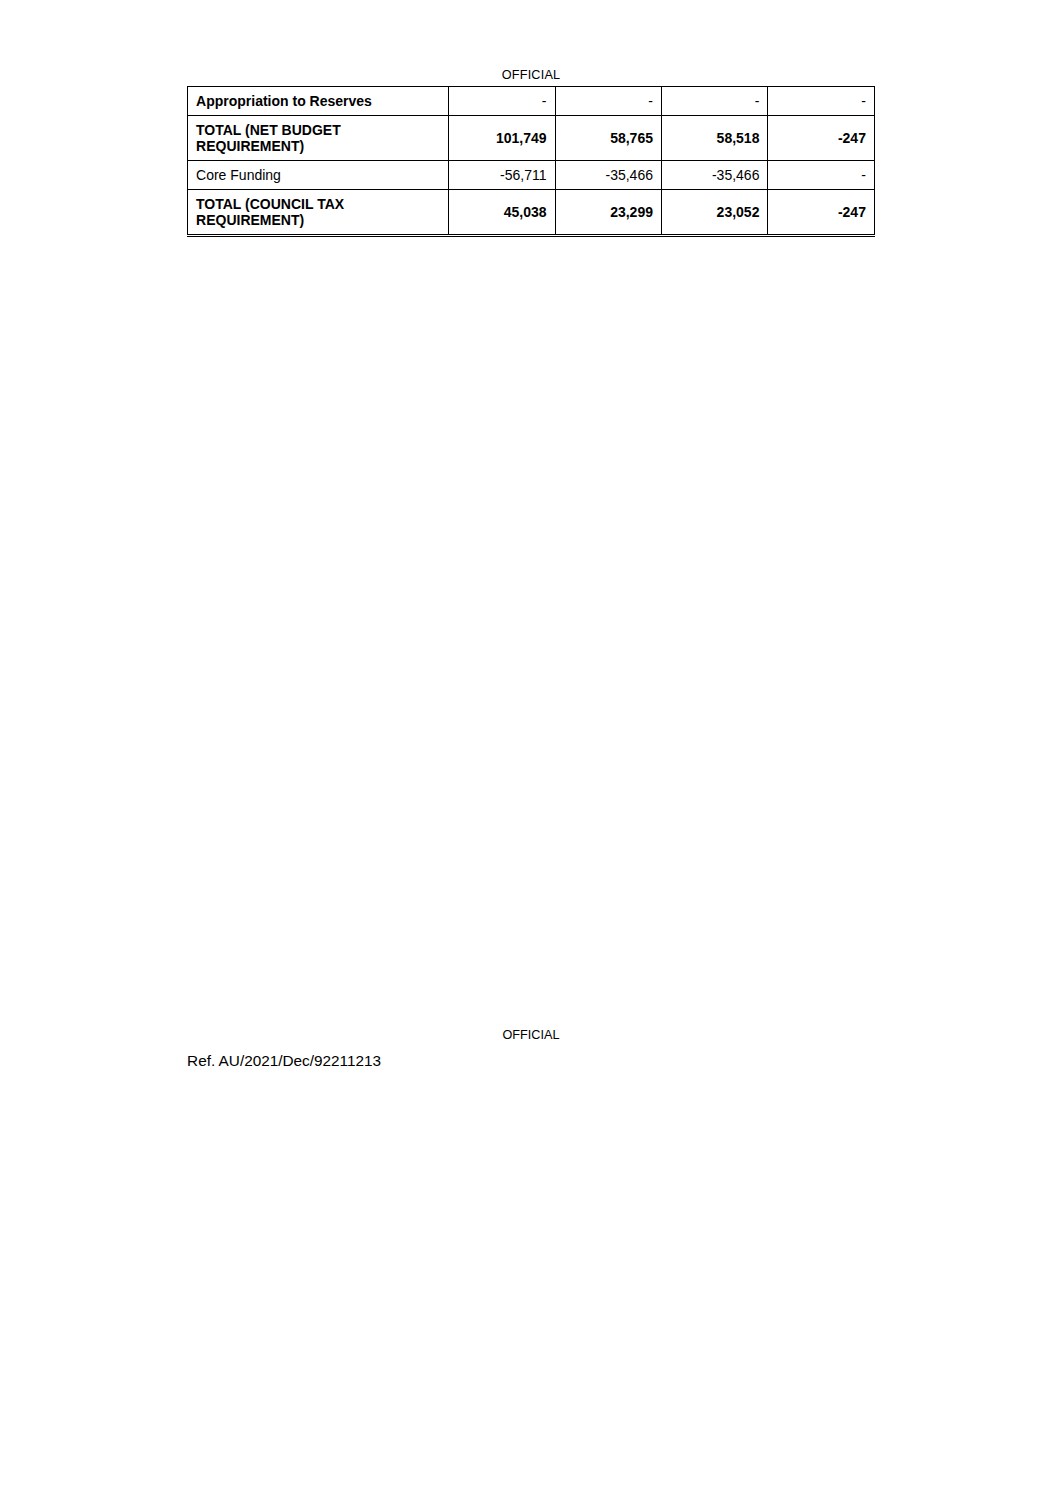OFFICIAL
| Appropriation to Reserves | - | - | - | - |
| TOTAL (NET BUDGET REQUIREMENT) | 101,749 | 58,765 | 58,518 | -247 |
| Core Funding | -56,711 | -35,466 | -35,466 | - |
| TOTAL (COUNCIL TAX REQUIREMENT) | 45,038 | 23,299 | 23,052 | -247 |
OFFICIAL
Ref. AU/2021/Dec/92211213